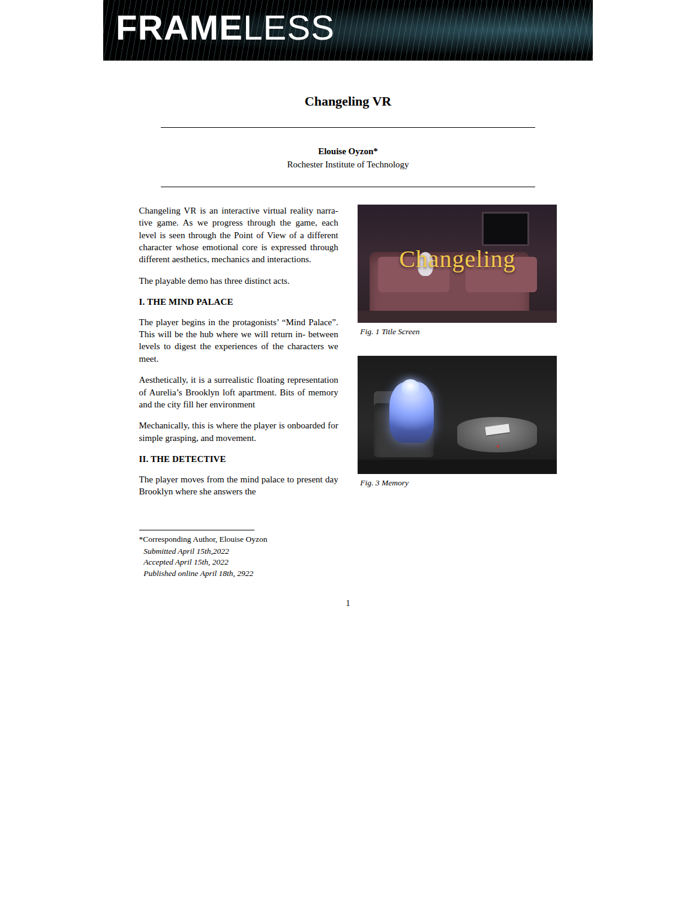FRAMELESS
Changeling VR
Elouise Oyzon*
Rochester Institute of Technology
Changeling VR is an interactive virtual reality narrative game. As we progress through the game, each level is seen through the Point of View of a different character whose emotional core is expressed through different aesthetics, mechanics and interactions.
The playable demo has three distinct acts.
I. The Mind Palace
The player begins in the protagonists’ “Mind Palace”. This will be the hub where we will return in- between levels to digest the experiences of the characters we meet.
Aesthetically, it is a surrealistic floating representation of Aurelia’s Brooklyn loft apartment. Bits of memory and the city fill her environment
Mechanically, this is where the player is onboarded for simple grasping, and movement.
II. The Detective
The player moves from the mind palace to present day Brooklyn where she answers the
Changeling
Fig. 1 Title Screen
Fig. 3 Memory
*Corresponding Author, Elouise Oyzon
Submitted April 15th,2022
Accepted April 15th, 2022
Published online April 18th, 2922
1